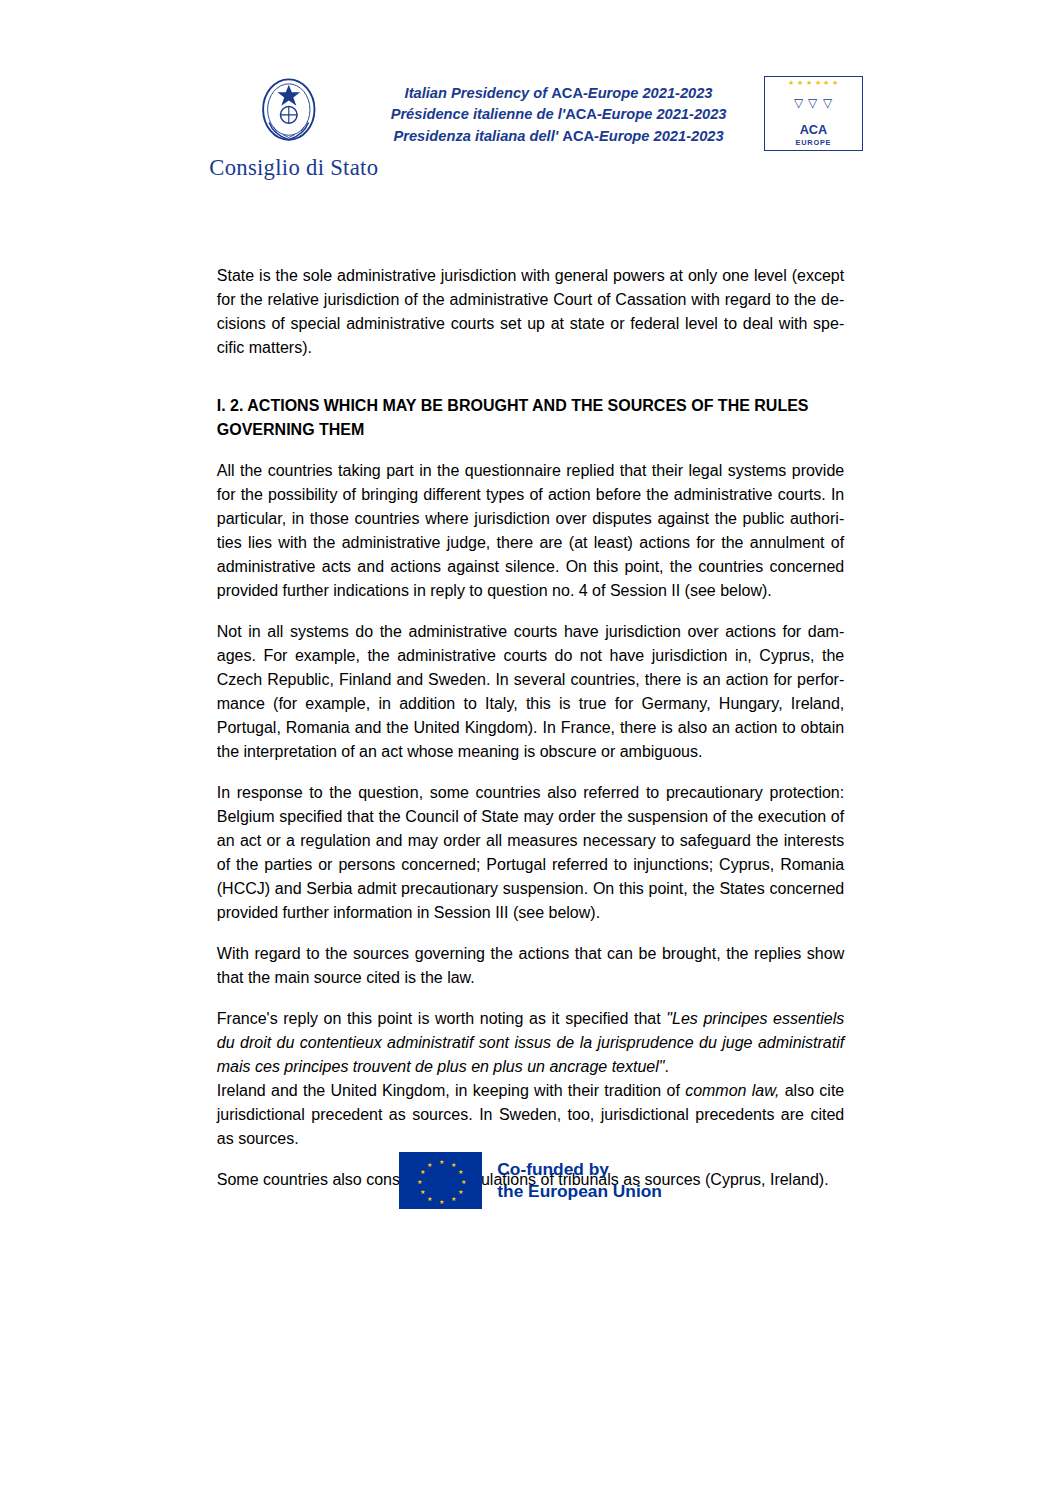Consiglio di Stato
Italian Presidency of ACA-Europe 2021-2023
Présidence italienne de l'ACA-Europe 2021-2023
Presidenza italiana dell' ACA-Europe 2021-2023
★ ★ ★ ★ ★ ★
▽ ▽ ▽
ACA
EUROPE
State is the sole administrative jurisdiction with general powers at only one level (except for the relative jurisdiction of the administrative Court of Cassation with regard to the decisions of special administrative courts set up at state or federal level to deal with specific matters).
I. 2. ACTIONS WHICH MAY BE BROUGHT AND THE SOURCES OF THE RULES GOVERNING THEM
All the countries taking part in the questionnaire replied that their legal systems provide for the possibility of bringing different types of action before the administrative courts. In particular, in those countries where jurisdiction over disputes against the public authorities lies with the administrative judge, there are (at least) actions for the annulment of administrative acts and actions against silence. On this point, the countries concerned provided further indications in reply to question no. 4 of Session II (see below).
Not in all systems do the administrative courts have jurisdiction over actions for damages. For example, the administrative courts do not have jurisdiction in, Cyprus, the Czech Republic, Finland and Sweden. In several countries, there is an action for performance (for example, in addition to Italy, this is true for Germany, Hungary, Ireland, Portugal, Romania and the United Kingdom). In France, there is also an action to obtain the interpretation of an act whose meaning is obscure or ambiguous.
In response to the question, some countries also referred to precautionary protection: Belgium specified that the Council of State may order the suspension of the execution of an act or a regulation and may order all measures necessary to safeguard the interests of the parties or persons concerned; Portugal referred to injunctions; Cyprus, Romania (HCCJ) and Serbia admit precautionary suspension. On this point, the States concerned provided further information in Session III (see below).
With regard to the sources governing the actions that can be brought, the replies show that the main source cited is the law.
France's reply on this point is worth noting as it specified that "Les principes essentiels du droit du contentieux administratif sont issus de la jurisprudence du juge administratif mais ces principes trouvent de plus en plus un ancrage textuel".
Ireland and the United Kingdom, in keeping with their tradition of common law, also cite jurisdictional precedent as sources. In Sweden, too, jurisdictional precedents are cited as sources.
Some countries also consider the regulations of tribunals as sources (Cyprus, Ireland).
★ ★ ★ ★ ★ ★ ★ ★ ★ ★ ★ ★
Co-funded by
the European Union